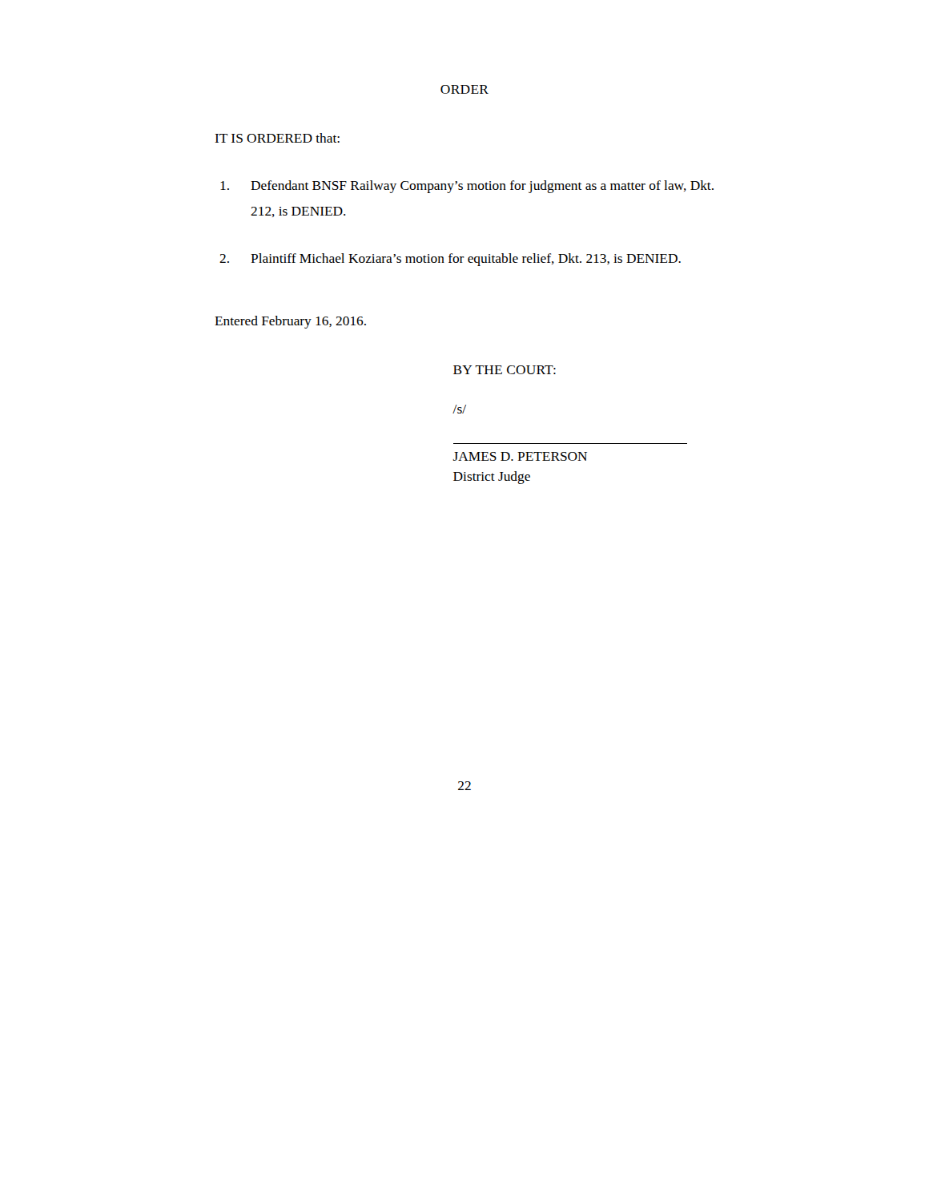ORDER
IT IS ORDERED that:
Defendant BNSF Railway Company’s motion for judgment as a matter of law, Dkt. 212, is DENIED.
Plaintiff Michael Koziara’s motion for equitable relief, Dkt. 213, is DENIED.
Entered February 16, 2016.
BY THE COURT:
/s/
JAMES D. PETERSON
District Judge
22